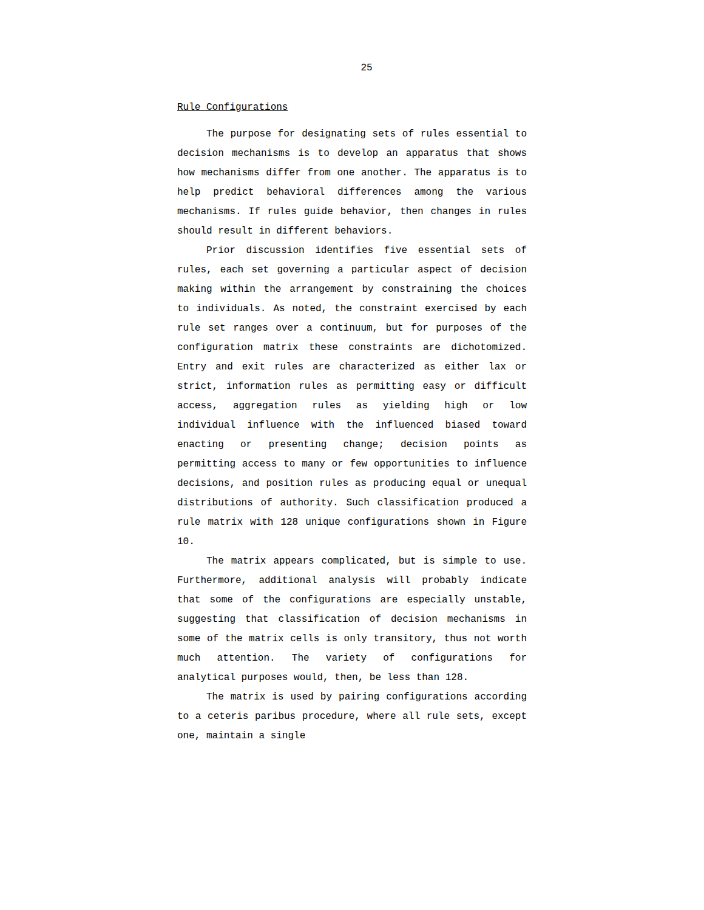25
Rule Configurations
The purpose for designating sets of rules essential to decision mechanisms is to develop an apparatus that shows how mechanisms differ from one another. The apparatus is to help predict behavioral differences among the various mechanisms. If rules guide behavior, then changes in rules should result in different behaviors.
Prior discussion identifies five essential sets of rules, each set governing a particular aspect of decision making within the arrangement by constraining the choices to individuals. As noted, the constraint exercised by each rule set ranges over a continuum, but for purposes of the configuration matrix these constraints are dichotomized. Entry and exit rules are characterized as either lax or strict, information rules as permitting easy or difficult access, aggregation rules as yielding high or low individual influence with the influenced biased toward enacting or presenting change; decision points as permitting access to many or few opportunities to influence decisions, and position rules as producing equal or unequal distributions of authority. Such classification produced a rule matrix with 128 unique configurations shown in Figure 10.
The matrix appears complicated, but is simple to use. Furthermore, additional analysis will probably indicate that some of the configurations are especially unstable, suggesting that classification of decision mechanisms in some of the matrix cells is only transitory, thus not worth much attention. The variety of configurations for analytical purposes would, then, be less than 128.
The matrix is used by pairing configurations according to a ceteris paribus procedure, where all rule sets, except one, maintain a single